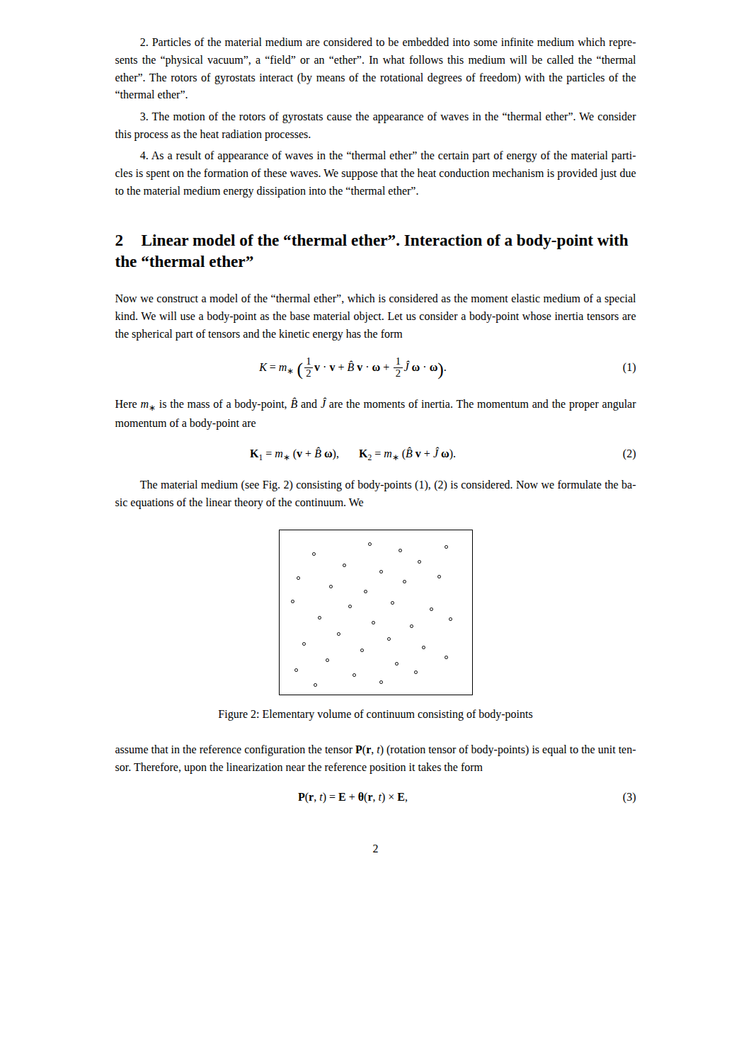2. Particles of the material medium are considered to be embedded into some infinite medium which represents the “physical vacuum”, a “field” or an “ether”. In what follows this medium will be called the “thermal ether”. The rotors of gyrostats interact (by means of the rotational degrees of freedom) with the particles of the “thermal ether”.
3. The motion of the rotors of gyrostats cause the appearance of waves in the “thermal ether”. We consider this process as the heat radiation processes.
4. As a result of appearance of waves in the “thermal ether” the certain part of energy of the material particles is spent on the formation of these waves. We suppose that the heat conduction mechanism is provided just due to the material medium energy dissipation into the “thermal ether”.
2 Linear model of the “thermal ether”. Interaction of a body-point with the “thermal ether”
Now we construct a model of the “thermal ether”, which is considered as the moment elastic medium of a special kind. We will use a body-point as the base material object. Let us consider a body-point whose inertia tensors are the spherical part of tensors and the kinetic energy has the form
K = m∗ (12 v · v + B̂ v · ω + 12 Ĵ ω · ω).
(1)
Here m∗ is the mass of a body-point, B̂ and Ĵ are the moments of inertia. The momentum and the proper angular momentum of a body-point are
K1 = m∗ (v + B̂ ω), K2 = m∗ (B̂ v + Ĵ ω).
(2)
The material medium (see Fig. 2) consisting of body-points (1), (2) is considered. Now we formulate the basic equations of the linear theory of the continuum. We
Figure 2: Elementary volume of continuum consisting of body-points
assume that in the reference configuration the tensor P(r, t) (rotation tensor of body-points) is equal to the unit tensor. Therefore, upon the linearization near the reference position it takes the form
P(r, t) = E + θ(r, t) × E,
(3)
2